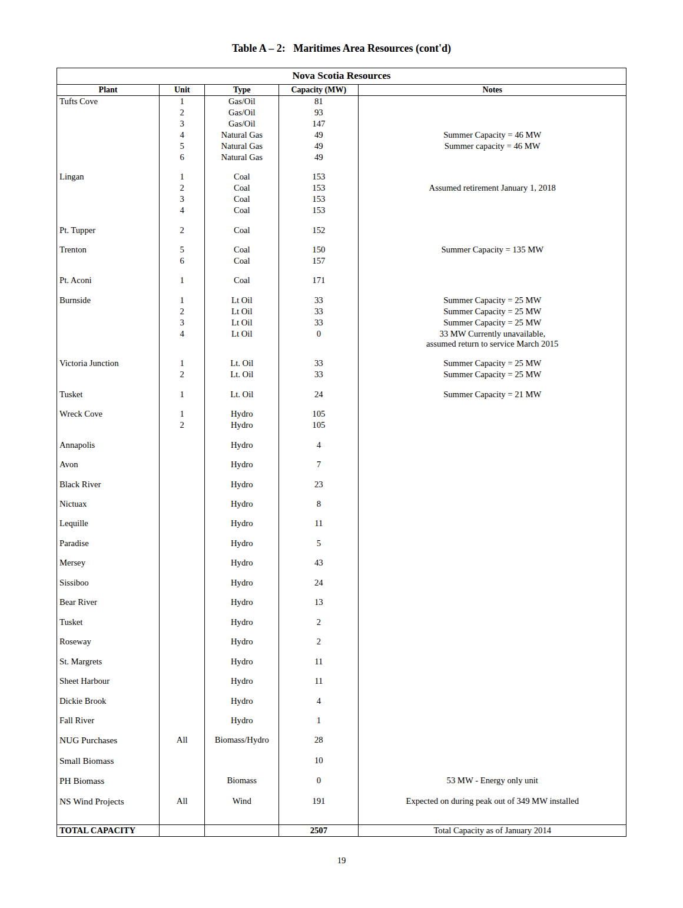Table A – 2: Maritimes Area Resources (cont'd)
Nova Scotia Resources
| Plant | Unit | Type | Capacity (MW) | Notes |
| --- | --- | --- | --- | --- |
| Tufts Cove | 1 | Gas/Oil | 81 | |
| | 2 | Gas/Oil | 93 | |
| | 3 | Gas/Oil | 147 | |
| | 4 | Natural Gas | 49 | Summer Capacity = 46 MW |
| | 5 | Natural Gas | 49 | Summer capacity = 46 MW |
| | 6 | Natural Gas | 49 | |
| Lingan | 1 | Coal | 153 | |
| | 2 | Coal | 153 | Assumed retirement January 1, 2018 |
| | 3 | Coal | 153 | |
| | 4 | Coal | 153 | |
| Pt. Tupper | 2 | Coal | 152 | |
| Trenton | 5 | Coal | 150 | Summer Capacity = 135 MW |
| | 6 | Coal | 157 | |
| Pt. Aconi | 1 | Coal | 171 | |
| Burnside | 1 | Lt Oil | 33 | Summer Capacity = 25 MW |
| | 2 | Lt Oil | 33 | Summer Capacity = 25 MW |
| | 3 | Lt Oil | 33 | Summer Capacity = 25 MW |
| | 4 | Lt Oil | 0 | 33 MW Currently unavailable, assumed return to service March 2015 |
| Victoria Junction | 1 | Lt. Oil | 33 | Summer Capacity = 25 MW |
| | 2 | Lt. Oil | 33 | Summer Capacity = 25 MW |
| Tusket | 1 | Lt. Oil | 24 | Summer Capacity = 21 MW |
| Wreck Cove | 1 | Hydro | 105 | |
| | 2 | Hydro | 105 | |
| Annapolis | | Hydro | 4 | |
| Avon | | Hydro | 7 | |
| Black River | | Hydro | 23 | |
| Nictuax | | Hydro | 8 | |
| Lequille | | Hydro | 11 | |
| Paradise | | Hydro | 5 | |
| Mersey | | Hydro | 43 | |
| Sissiboo | | Hydro | 24 | |
| Bear River | | Hydro | 13 | |
| Tusket | | Hydro | 2 | |
| Roseway | | Hydro | 2 | |
| St. Margrets | | Hydro | 11 | |
| Sheet Harbour | | Hydro | 11 | |
| Dickie Brook | | Hydro | 4 | |
| Fall River | | Hydro | 1 | |
| NUG Purchases | All | Biomass/Hydro | 28 | |
| Small Biomass | | | 10 | |
| PH Biomass | | Biomass | 0 | 53 MW - Energy only unit |
| NS Wind Projects | All | Wind | 191 | Expected on during peak out of 349 MW installed |
| TOTAL CAPACITY | | | 2507 | Total Capacity as of January 2014 |
19